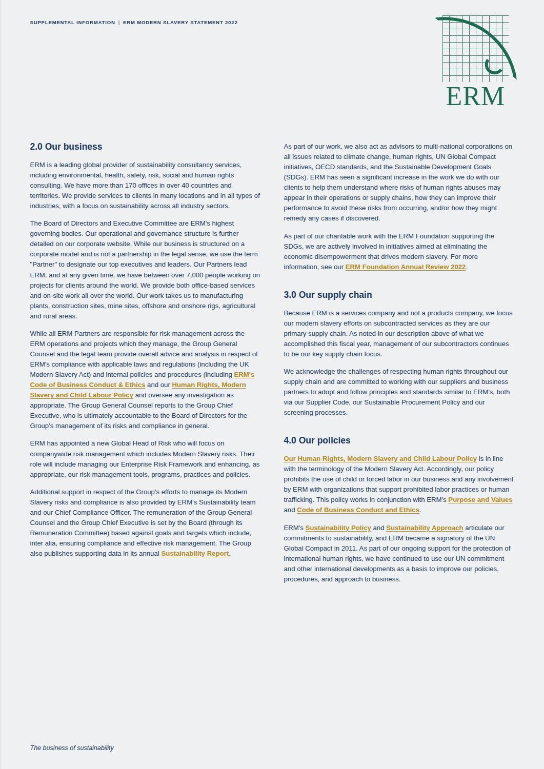SUPPLEMENTAL INFORMATION|ERM MODERN SLAVERY STATEMENT 2022
ERM
2.0 Our business
ERM is a leading global provider of sustainability consultancy services, including environmental, health, safety, risk, social and human rights consulting. We have more than 170 offices in over 40 countries and territories. We provide services to clients in many locations and in all types of industries, with a focus on sustainability across all industry sectors.
The Board of Directors and Executive Committee are ERM's highest governing bodies. Our operational and governance structure is further detailed on our corporate website. While our business is structured on a corporate model and is not a partnership in the legal sense, we use the term "Partner" to designate our top executives and leaders. Our Partners lead ERM, and at any given time, we have between over 7,000 people working on projects for clients around the world. We provide both office-based services and on-site work all over the world. Our work takes us to manufacturing plants, construction sites, mine sites, offshore and onshore rigs, agricultural and rural areas.
While all ERM Partners are responsible for risk management across the ERM operations and projects which they manage, the Group General Counsel and the legal team provide overall advice and analysis in respect of ERM's compliance with applicable laws and regulations (including the UK Modern Slavery Act) and internal policies and procedures (including ERM's Code of Business Conduct & Ethics and our Human Rights, Modern Slavery and Child Labour Policy and oversee any investigation as appropriate. The Group General Counsel reports to the Group Chief Executive, who is ultimately accountable to the Board of Directors for the Group's management of its risks and compliance in general.
ERM has appointed a new Global Head of Risk who will focus on companywide risk management which includes Modern Slavery risks. Their role will include managing our Enterprise Risk Framework and enhancing, as appropriate, our risk management tools, programs, practices and policies.
Additional support in respect of the Group's efforts to manage its Modern Slavery risks and compliance is also provided by ERM's Sustainability team and our Chief Compliance Officer. The remuneration of the Group General Counsel and the Group Chief Executive is set by the Board (through its Remuneration Committee) based against goals and targets which include, inter alia, ensuring compliance and effective risk management. The Group also publishes supporting data in its annual Sustainability Report.
As part of our work, we also act as advisors to multi-national corporations on all issues related to climate change, human rights, UN Global Compact initiatives, OECD standards, and the Sustainable Development Goals (SDGs). ERM has seen a significant increase in the work we do with our clients to help them understand where risks of human rights abuses may appear in their operations or supply chains, how they can improve their performance to avoid these risks from occurring, and/or how they might remedy any cases if discovered.
As part of our charitable work with the ERM Foundation supporting the SDGs, we are actively involved in initiatives aimed at eliminating the economic disempowerment that drives modern slavery. For more information, see our ERM Foundation Annual Review 2022.
3.0 Our supply chain
Because ERM is a services company and not a products company, we focus our modern slavery efforts on subcontracted services as they are our primary supply chain. As noted in our description above of what we accomplished this fiscal year, management of our subcontractors continues to be our key supply chain focus.
We acknowledge the challenges of respecting human rights throughout our supply chain and are committed to working with our suppliers and business partners to adopt and follow principles and standards similar to ERM's, both via our Supplier Code, our Sustainable Procurement Policy and our screening processes.
4.0 Our policies
Our Human Rights, Modern Slavery and Child Labour Policy is in line with the terminology of the Modern Slavery Act. Accordingly, our policy prohibits the use of child or forced labor in our business and any involvement by ERM with organizations that support prohibited labor practices or human trafficking. This policy works in conjunction with ERM's Purpose and Values and Code of Business Conduct and Ethics.
ERM's Sustainability Policy and Sustainability Approach articulate our commitments to sustainability, and ERM became a signatory of the UN Global Compact in 2011. As part of our ongoing support for the protection of international human rights, we have continued to use our UN commitment and other international developments as a basis to improve our policies, procedures, and approach to business.
The business of sustainability